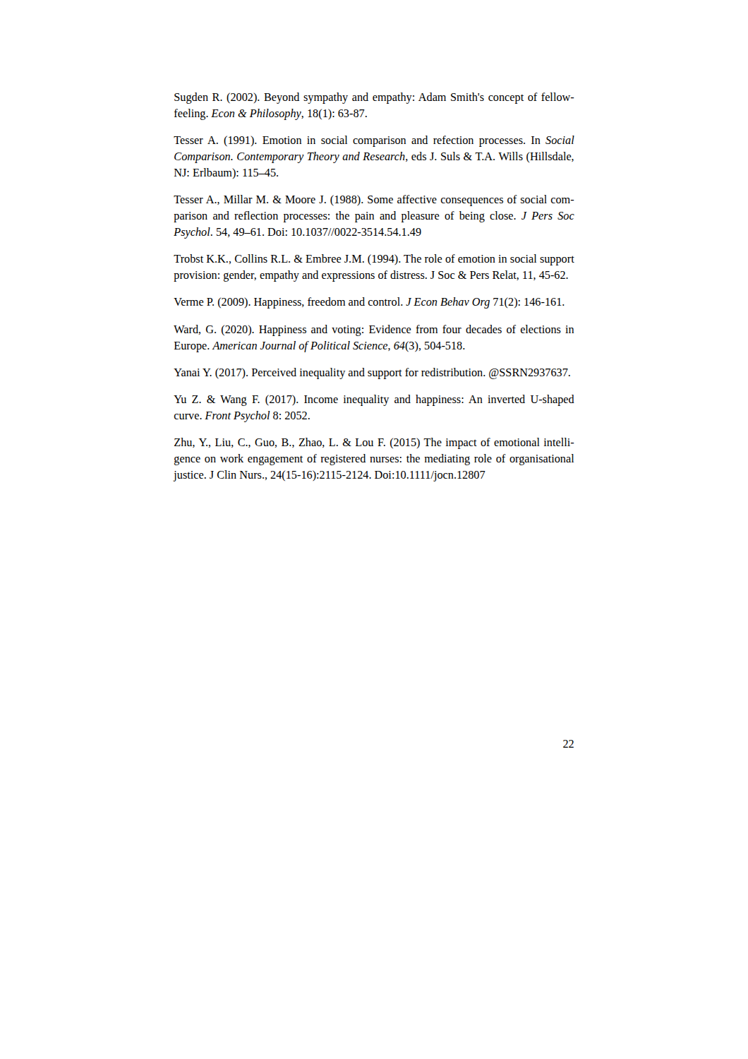Sugden R. (2002). Beyond sympathy and empathy: Adam Smith's concept of fellow-feeling. Econ & Philosophy, 18(1): 63-87.
Tesser A. (1991). Emotion in social comparison and refection processes. In Social Comparison. Contemporary Theory and Research, eds J. Suls & T.A. Wills (Hillsdale, NJ: Erlbaum): 115–45.
Tesser A., Millar M. & Moore J. (1988). Some affective consequences of social comparison and reflection processes: the pain and pleasure of being close. J Pers Soc Psychol. 54, 49–61. Doi: 10.1037//0022-3514.54.1.49
Trobst K.K., Collins R.L. & Embree J.M. (1994). The role of emotion in social support provision: gender, empathy and expressions of distress. J Soc & Pers Relat, 11, 45-62.
Verme P. (2009). Happiness, freedom and control. J Econ Behav Org 71(2): 146-161.
Ward, G. (2020). Happiness and voting: Evidence from four decades of elections in Europe. American Journal of Political Science, 64(3), 504-518.
Yanai Y. (2017). Perceived inequality and support for redistribution. @SSRN2937637.
Yu Z. & Wang F. (2017). Income inequality and happiness: An inverted U-shaped curve. Front Psychol 8: 2052.
Zhu, Y., Liu, C., Guo, B., Zhao, L. & Lou F. (2015) The impact of emotional intelligence on work engagement of registered nurses: the mediating role of organisational justice. J Clin Nurs., 24(15-16):2115-2124. Doi:10.1111/jocn.12807
22